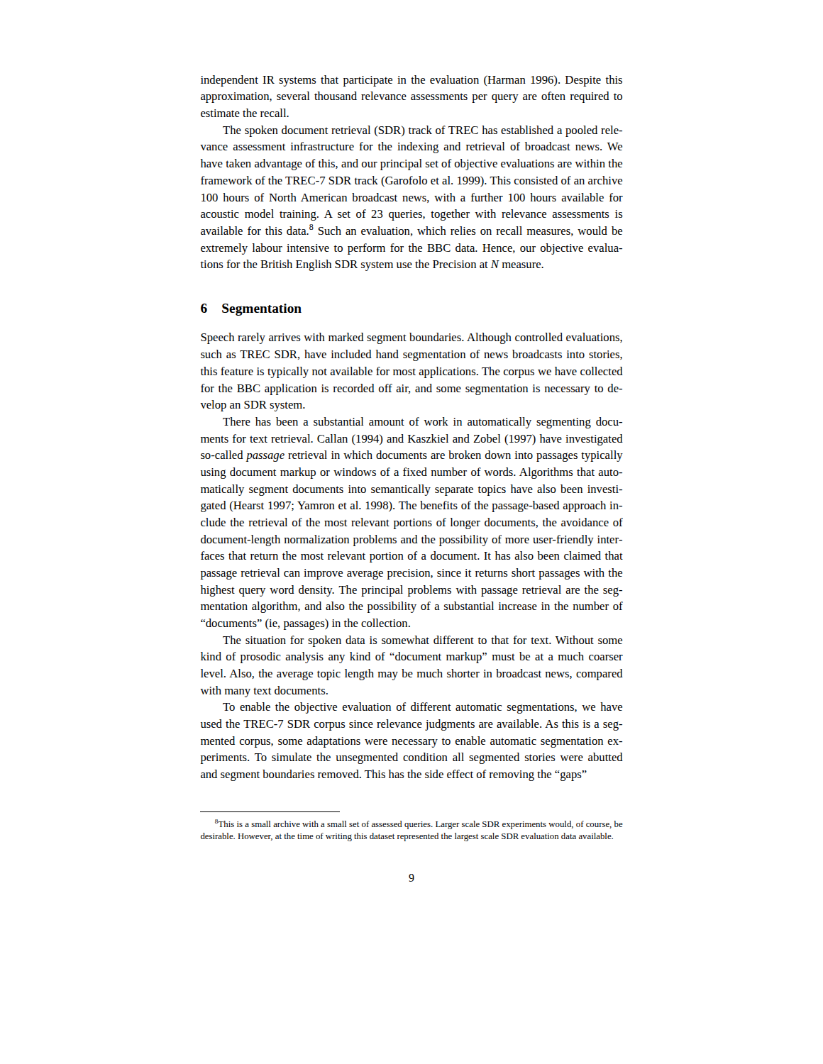independent IR systems that participate in the evaluation (Harman 1996). Despite this approximation, several thousand relevance assessments per query are often required to estimate the recall.
The spoken document retrieval (SDR) track of TREC has established a pooled relevance assessment infrastructure for the indexing and retrieval of broadcast news. We have taken advantage of this, and our principal set of objective evaluations are within the framework of the TREC-7 SDR track (Garofolo et al. 1999). This consisted of an archive 100 hours of North American broadcast news, with a further 100 hours available for acoustic model training. A set of 23 queries, together with relevance assessments is available for this data.8 Such an evaluation, which relies on recall measures, would be extremely labour intensive to perform for the BBC data. Hence, our objective evaluations for the British English SDR system use the Precision at N measure.
6 Segmentation
Speech rarely arrives with marked segment boundaries. Although controlled evaluations, such as TREC SDR, have included hand segmentation of news broadcasts into stories, this feature is typically not available for most applications. The corpus we have collected for the BBC application is recorded off air, and some segmentation is necessary to develop an SDR system.
There has been a substantial amount of work in automatically segmenting documents for text retrieval. Callan (1994) and Kaszkiel and Zobel (1997) have investigated so-called passage retrieval in which documents are broken down into passages typically using document markup or windows of a fixed number of words. Algorithms that automatically segment documents into semantically separate topics have also been investigated (Hearst 1997; Yamron et al. 1998). The benefits of the passage-based approach include the retrieval of the most relevant portions of longer documents, the avoidance of document-length normalization problems and the possibility of more user-friendly interfaces that return the most relevant portion of a document. It has also been claimed that passage retrieval can improve average precision, since it returns short passages with the highest query word density. The principal problems with passage retrieval are the segmentation algorithm, and also the possibility of a substantial increase in the number of “documents” (ie, passages) in the collection.
The situation for spoken data is somewhat different to that for text. Without some kind of prosodic analysis any kind of “document markup” must be at a much coarser level. Also, the average topic length may be much shorter in broadcast news, compared with many text documents.
To enable the objective evaluation of different automatic segmentations, we have used the TREC-7 SDR corpus since relevance judgments are available. As this is a segmented corpus, some adaptations were necessary to enable automatic segmentation experiments. To simulate the unsegmented condition all segmented stories were abutted and segment boundaries removed. This has the side effect of removing the “gaps”
8This is a small archive with a small set of assessed queries. Larger scale SDR experiments would, of course, be desirable. However, at the time of writing this dataset represented the largest scale SDR evaluation data available.
9